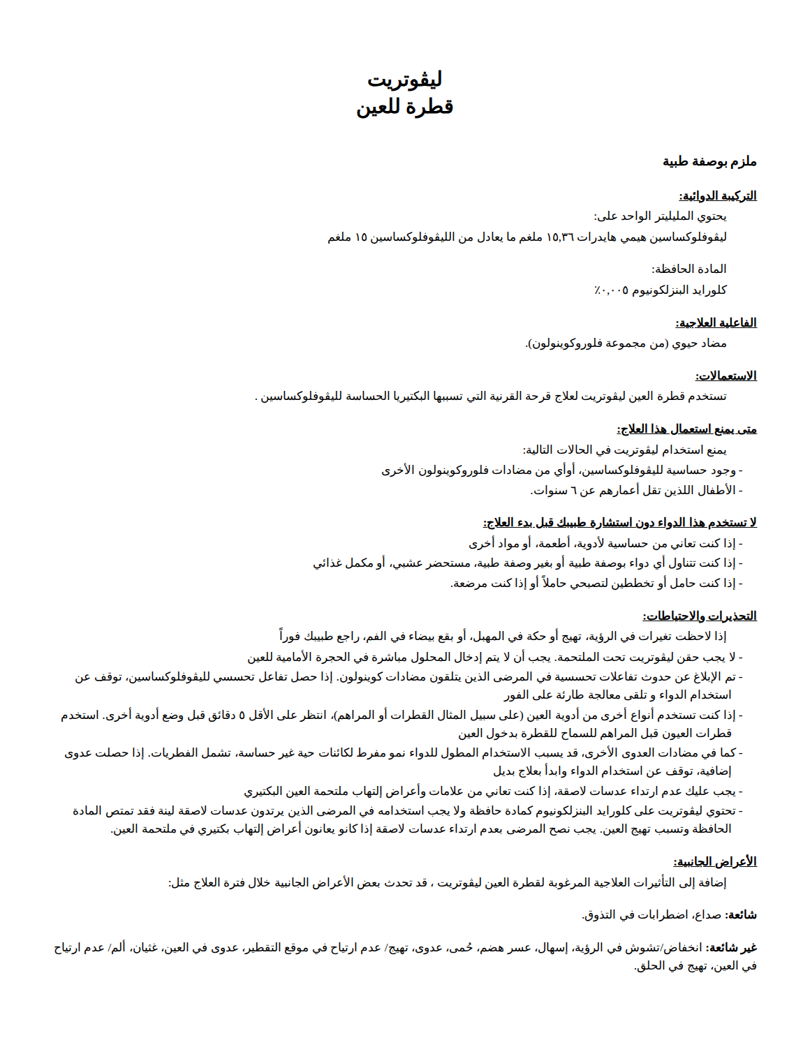ليڤوتريتقطرة للعين
ملزم بوصفة طبية
التركيبة الدوائية:
يحتوي المليليتر الواحد على:
ليڤوفلوكساسين هيمي هايدرات ١٥,٣٦ ملغم ما يعادل من الليڤوفلوكساسين ١٥ ملغم
المادة الحافظة:
كلورايد البنزلكونيوم ٠,٠٠٥٪
الفاعلية العلاجية:
مضاد حيوي (من مجموعة فلوروكوينولون).
الاستعمالات:
تستخدم قطرة العين ليڤوتريت لعلاج قرحة القرنية التي تسببها البكتيريا الحساسة لليڤوفلوكساسين .
متى يمنع استعمال هذا العلاج:
يمنع استخدام ليڤوتريت في الحالات التالية:
- وجود حساسية لليڤوفلوكساسين، أوأي من مضادات فلوروكوينولون الأخرى
- الأطفال اللذين تقل أعمارهم عن ٦ سنوات.
لا تستخدم هذا الدواء دون استشارة طبيبك قبل بدء العلاج:
- إذا كنت تعاني من حساسية لأدوية، أطعمة، أو مواد أخرى
- إذا كنت تتناول أي دواء بوصفة طبية أو بغير وصفة طبية، مستحضر عشبي، أو مكمل غذائي
- إذا كنت حامل أو تخططين لتصبحي حاملاً أو إذا كنت مرضعة.
التحذيرات والاحتياطات:
إذا لاحظت تغيرات في الرؤية، تهيج أو حكة في المهبل، أو بقع بيضاء في الفم، راجع طبيبك فوراً
- لا يجب حقن ليڤوتريت تحت الملتحمة. يجب أن لا يتم إدخال المحلول مباشرة في الحجرة الأمامية للعين
- تم الإبلاغ عن حدوث تفاعلات تحسسية في المرضى الذين يتلقون مضادات كوينولون. إذا حصل تفاعل تحسسي لليڤوفلوكساسين، توقف عن استخدام الدواء و تلقى معالجة طارئة على الفور
- إذا كنت تستخدم أنواع أخرى من أدوية العين (على سبيل المثال القطرات أو المراهم)، انتظر على الأقل ٥ دقائق قبل وضع أدوية أخرى. استخدم قطرات العيون قبل المراهم للسماح للقطرة بدخول العين
- كما في مضادات العدوى الأخرى، قد يسبب الاستخدام المطول للدواء نمو مفرط لكائنات حية غير حساسة، تشمل الفطريات. إذا حصلت عدوى إضافية، توقف عن استخدام الدواء وابدأ بعلاج بديل
- يجب عليك عدم ارتداء عدسات لاصقة، إذا كنت تعاني من علامات وأعراض إلتهاب ملتحمة العين البكتيري
- تحتوي ليڤوتريت على كلورايد البنزلكونيوم كمادة حافظة ولا يجب استخدامه في المرضى الذين يرتدون عدسات لاصقة لينة فقد تمتص المادة الحافظة وتسبب تهيج العين. يجب نصح المرضى بعدم ارتداء عدسات لاصقة إذا كانو يعانون أعراض إلتهاب بكتيري في ملتحمة العين.
الأعراض الجانبية:
إضافة إلى التأثيرات العلاجية المرغوبة لقطرة العين ليڤوتريت ، قد تحدث بعض الأعراض الجانبية خلال فترة العلاج مثل:
شائعة: صداع، اضطرابات في التذوق.
غير شائعة: انخفاض/تشوش في الرؤية، إسهال، عسر هضم، حُمى، عدوى، تهيج/ عدم ارتياح في موقع التقطير، عدوى في العين، غثيان، ألم/ عدم ارتياح في العين، تهيج في الحلق.